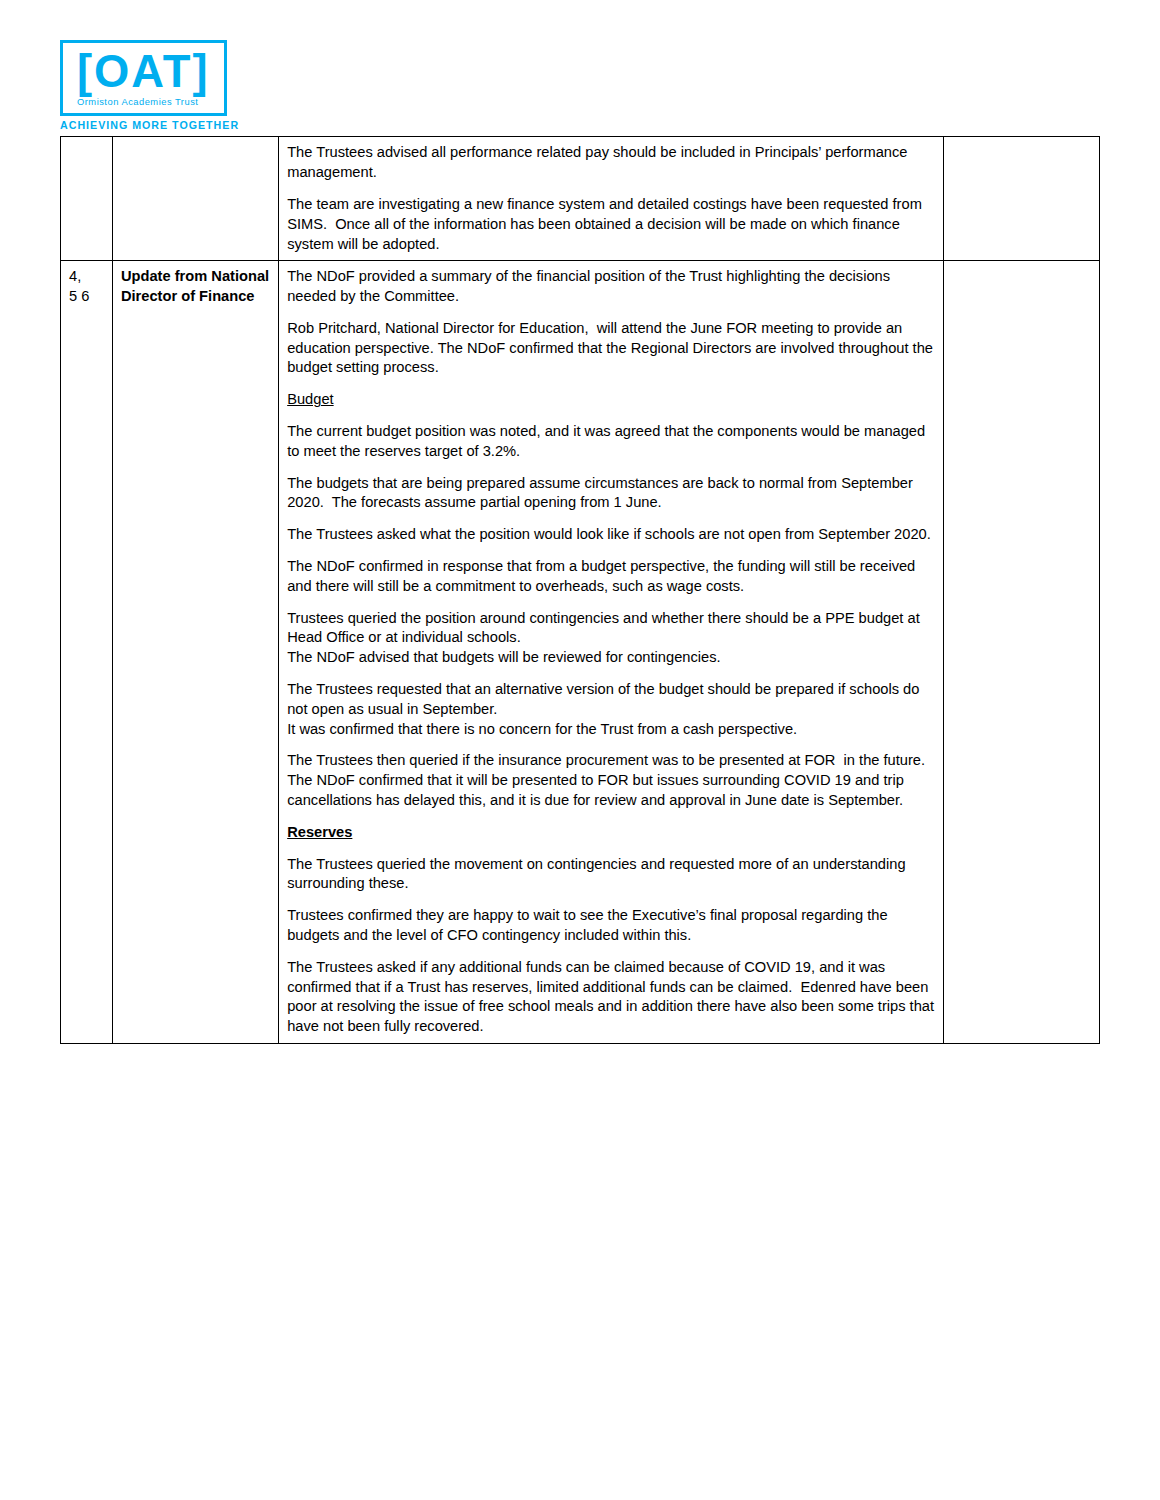[OAT]
Ormiston Academies Trust
ACHIEVING MORE TOGETHER
| | | The Trustees advised all performance related pay should be included in Principals’ performance management. The team are investigating a new finance system and detailed costings have been requested from SIMS. Once all of the information has been obtained a decision will be made on which finance system will be adopted. | |
| 4, 5 6 | Update from National Director of Finance | The NDoF provided a summary of the financial position of the Trust highlighting the decisions needed by the Committee. Rob Pritchard, National Director for Education, will attend the June FOR meeting to provide an education perspective. The NDoF confirmed that the Regional Directors are involved throughout the budget setting process. Budget The current budget position was noted, and it was agreed that the components would be managed to meet the reserves target of 3.2%. The budgets that are being prepared assume circumstances are back to normal from September 2020. The forecasts assume partial opening from 1 June. The Trustees asked what the position would look like if schools are not open from September 2020. The NDoF confirmed in response that from a budget perspective, the funding will still be received and there will still be a commitment to overheads, such as wage costs. Trustees queried the position around contingencies and whether there should be a PPE budget at Head Office or at individual schools. The NDoF advised that budgets will be reviewed for contingencies. The Trustees requested that an alternative version of the budget should be prepared if schools do not open as usual in September. It was confirmed that there is no concern for the Trust from a cash perspective. The Trustees then queried if the insurance procurement was to be presented at FOR in the future. The NDoF confirmed that it will be presented to FOR but issues surrounding COVID 19 and trip cancellations has delayed this, and it is due for review and approval in June date is September. Reserves The Trustees queried the movement on contingencies and requested more of an understanding surrounding these. Trustees confirmed they are happy to wait to see the Executive’s final proposal regarding the budgets and the level of CFO contingency included within this. The Trustees asked if any additional funds can be claimed because of COVID 19, and it was confirmed that if a Trust has reserves, limited additional funds can be claimed. Edenred have been poor at resolving the issue of free school meals and in addition there have also been some trips that have not been fully recovered. | |